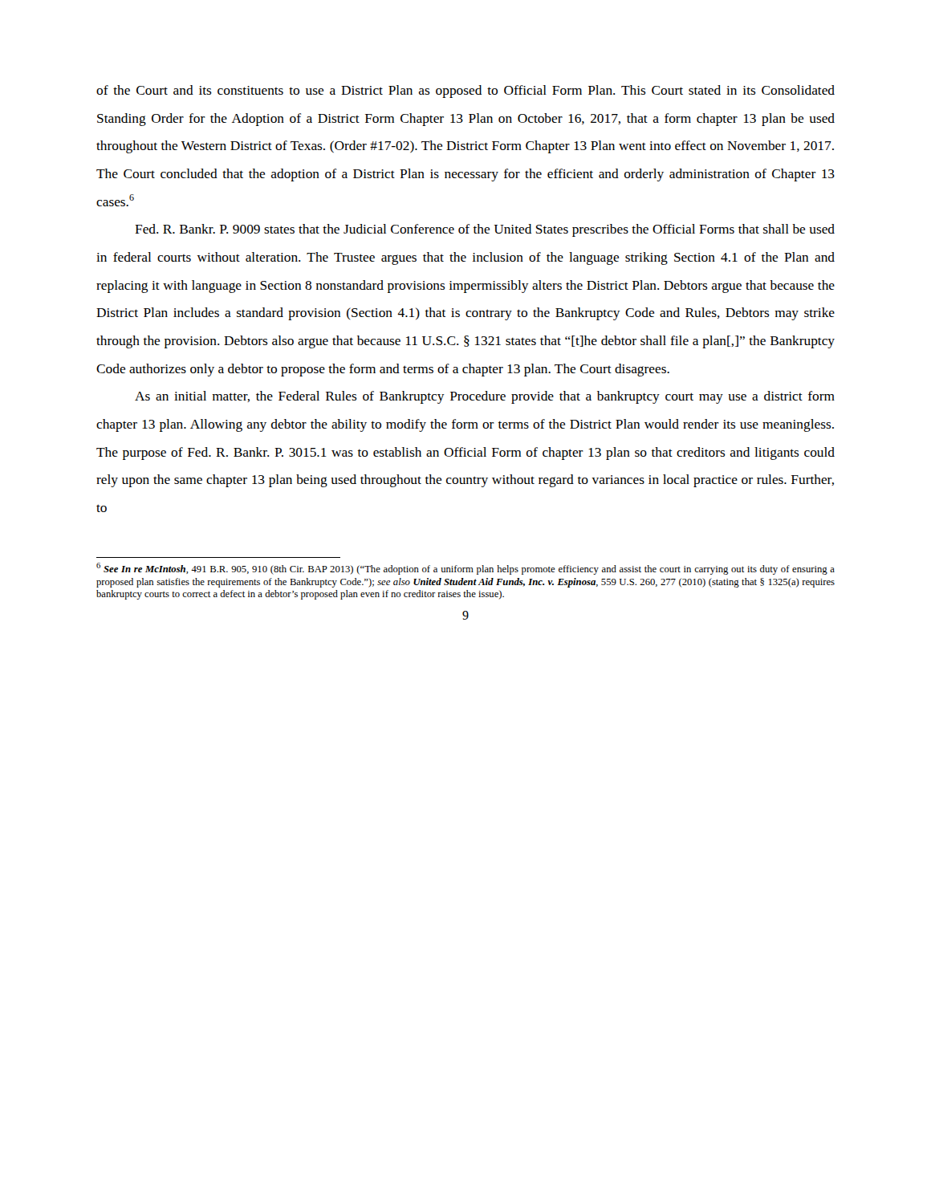of the Court and its constituents to use a District Plan as opposed to Official Form Plan. This Court stated in its Consolidated Standing Order for the Adoption of a District Form Chapter 13 Plan on October 16, 2017, that a form chapter 13 plan be used throughout the Western District of Texas. (Order #17-02). The District Form Chapter 13 Plan went into effect on November 1, 2017. The Court concluded that the adoption of a District Plan is necessary for the efficient and orderly administration of Chapter 13 cases.6
Fed. R. Bankr. P. 9009 states that the Judicial Conference of the United States prescribes the Official Forms that shall be used in federal courts without alteration. The Trustee argues that the inclusion of the language striking Section 4.1 of the Plan and replacing it with language in Section 8 nonstandard provisions impermissibly alters the District Plan. Debtors argue that because the District Plan includes a standard provision (Section 4.1) that is contrary to the Bankruptcy Code and Rules, Debtors may strike through the provision. Debtors also argue that because 11 U.S.C. § 1321 states that “[t]he debtor shall file a plan[,]” the Bankruptcy Code authorizes only a debtor to propose the form and terms of a chapter 13 plan. The Court disagrees.
As an initial matter, the Federal Rules of Bankruptcy Procedure provide that a bankruptcy court may use a district form chapter 13 plan. Allowing any debtor the ability to modify the form or terms of the District Plan would render its use meaningless. The purpose of Fed. R. Bankr. P. 3015.1 was to establish an Official Form of chapter 13 plan so that creditors and litigants could rely upon the same chapter 13 plan being used throughout the country without regard to variances in local practice or rules. Further, to
6 See In re McIntosh, 491 B.R. 905, 910 (8th Cir. BAP 2013) (“The adoption of a uniform plan helps promote efficiency and assist the court in carrying out its duty of ensuring a proposed plan satisfies the requirements of the Bankruptcy Code.”); see also United Student Aid Funds, Inc. v. Espinosa, 559 U.S. 260, 277 (2010) (stating that § 1325(a) requires bankruptcy courts to correct a defect in a debtor’s proposed plan even if no creditor raises the issue).
9